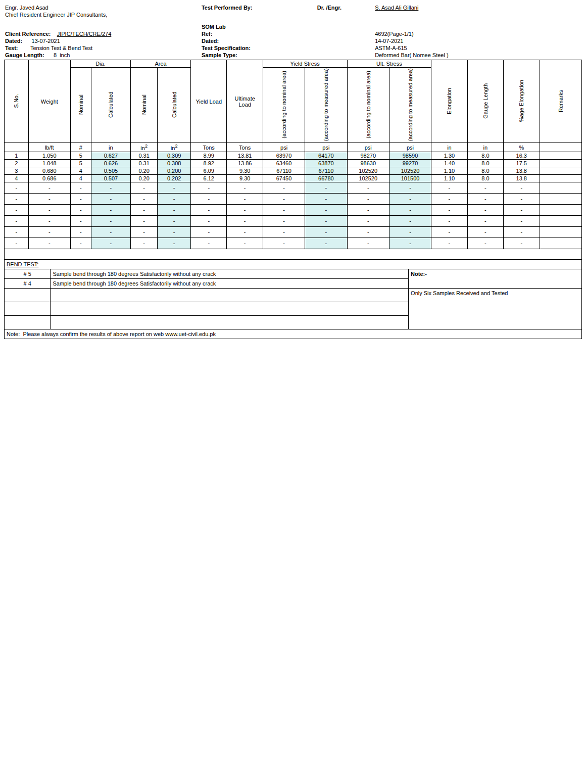| Engr. Javed Asad | Test Performed By: | Dr. /Engr. | S. Asad Ali Gillani |
| Chief Resident Engineer JIP Consultants, |
| | SOM Lab |
| Client Reference: JIPIC/TECH/CRE/274 | Ref: | 4692(Page-1/1) |
| Dated: 13-07-2021 | Dated: | 14-07-2021 |
| Test: Tension Test & Bend Test | Test Specification: | ASTM-A-615 |
| Gauge Length: 8 inch | Sample Type: | Deformed Bar( Nomee Steel ) |
| S.No. | Weight | Dia. | Area | Yield Load | Ultimate Load | Yield Stress | Ult. Stress | Elongation | Gauge Length | %age Elongation | Remarks |
| --- | --- | --- | --- | --- | --- | --- | --- | --- | --- | --- | --- |
| Nominal | Calculated | Nominal | Calculated | (according to nominal area) | (according to measured area) | (according to nominal area) | (according to measured area) |
| | lb/ft | # | in | in 2 | in 2 | Tons | Tons | psi | psi | psi | psi | in | in | % | |
| 1 | 1.050 | 5 | 0.627 | 0.31 | 0.309 | 8.99 | 13.81 | 63970 | 64170 | 98270 | 98590 | 1.30 | 8.0 | 16.3 | |
| 2 | 1.048 | 5 | 0.626 | 0.31 | 0.308 | 8.92 | 13.86 | 63460 | 63870 | 98630 | 99270 | 1.40 | 8.0 | 17.5 | |
| 3 | 0.680 | 4 | 0.505 | 0.20 | 0.200 | 6.09 | 9.30 | 67110 | 67110 | 102520 | 102520 | 1.10 | 8.0 | 13.8 | |
| 4 | 0.686 | 4 | 0.507 | 0.20 | 0.202 | 6.12 | 9.30 | 67450 | 66780 | 102520 | 101500 | 1.10 | 8.0 | 13.8 | |
| - | - | - | - | - | - | - | - | - | - | - | - | - | - | - | |
| - | - | - | - | - | - | - | - | - | - | - | - | - | - | - | |
| - | - | - | - | - | - | - | - | - | - | - | - | - | - | - | |
| - | - | - | - | - | - | - | - | - | - | - | - | - | - | - | |
| - | - | - | - | - | - | - | - | - | - | - | - | - | - | - | |
| - | - | - | - | - | - | - | - | - | - | - | - | - | - | - | |
| BEND TEST: |
| # 5 | Sample bend through 180 degrees Satisfactorily without any crack | Note:- |
| # 4 | Sample bend through 180 degrees Satisfactorily without any crack |
| | | Only Six Samples Received and Tested |
| Note: Please always confirm the results of above report on web www.uet-civil.edu.pk |